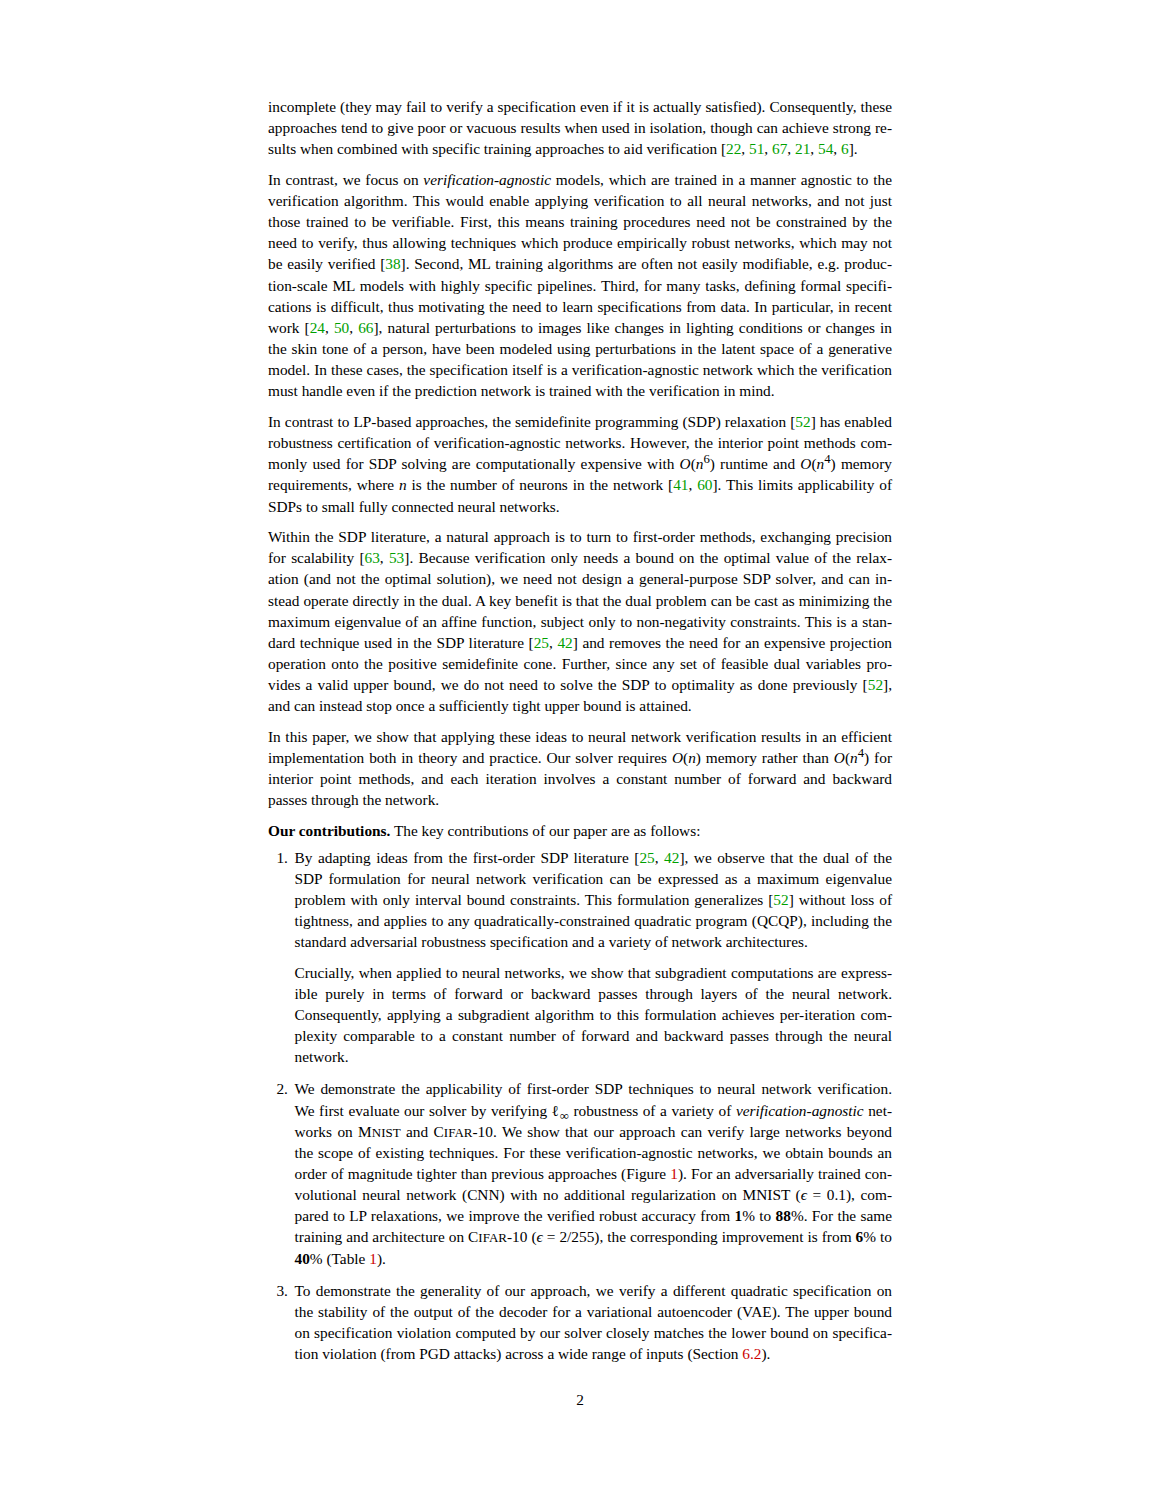incomplete (they may fail to verify a specification even if it is actually satisfied). Consequently, these approaches tend to give poor or vacuous results when used in isolation, though can achieve strong results when combined with specific training approaches to aid verification [22, 51, 67, 21, 54, 6].
In contrast, we focus on verification-agnostic models, which are trained in a manner agnostic to the verification algorithm. This would enable applying verification to all neural networks, and not just those trained to be verifiable. First, this means training procedures need not be constrained by the need to verify, thus allowing techniques which produce empirically robust networks, which may not be easily verified [38]. Second, ML training algorithms are often not easily modifiable, e.g. production-scale ML models with highly specific pipelines. Third, for many tasks, defining formal specifications is difficult, thus motivating the need to learn specifications from data. In particular, in recent work [24, 50, 66], natural perturbations to images like changes in lighting conditions or changes in the skin tone of a person, have been modeled using perturbations in the latent space of a generative model. In these cases, the specification itself is a verification-agnostic network which the verification must handle even if the prediction network is trained with the verification in mind.
In contrast to LP-based approaches, the semidefinite programming (SDP) relaxation [52] has enabled robustness certification of verification-agnostic networks. However, the interior point methods commonly used for SDP solving are computationally expensive with O(n6) runtime and O(n4) memory requirements, where n is the number of neurons in the network [41, 60]. This limits applicability of SDPs to small fully connected neural networks.
Within the SDP literature, a natural approach is to turn to first-order methods, exchanging precision for scalability [63, 53]. Because verification only needs a bound on the optimal value of the relaxation (and not the optimal solution), we need not design a general-purpose SDP solver, and can instead operate directly in the dual. A key benefit is that the dual problem can be cast as minimizing the maximum eigenvalue of an affine function, subject only to non-negativity constraints. This is a standard technique used in the SDP literature [25, 42] and removes the need for an expensive projection operation onto the positive semidefinite cone. Further, since any set of feasible dual variables provides a valid upper bound, we do not need to solve the SDP to optimality as done previously [52], and can instead stop once a sufficiently tight upper bound is attained.
In this paper, we show that applying these ideas to neural network verification results in an efficient implementation both in theory and practice. Our solver requires O(n) memory rather than O(n4) for interior point methods, and each iteration involves a constant number of forward and backward passes through the network.
Our contributions. The key contributions of our paper are as follows:
By adapting ideas from the first-order SDP literature [25, 42], we observe that the dual of the SDP formulation for neural network verification can be expressed as a maximum eigenvalue problem with only interval bound constraints. This formulation generalizes [52] without loss of tightness, and applies to any quadratically-constrained quadratic program (QCQP), including the standard adversarial robustness specification and a variety of network architectures.
Crucially, when applied to neural networks, we show that subgradient computations are expressible purely in terms of forward or backward passes through layers of the neural network. Consequently, applying a subgradient algorithm to this formulation achieves per-iteration complexity comparable to a constant number of forward and backward passes through the neural network.
We demonstrate the applicability of first-order SDP techniques to neural network verification. We first evaluate our solver by verifying ℓ∞ robustness of a variety of verification-agnostic networks on MNIST and CIFAR-10. We show that our approach can verify large networks beyond the scope of existing techniques. For these verification-agnostic networks, we obtain bounds an order of magnitude tighter than previous approaches (Figure 1). For an adversarially trained convolutional neural network (CNN) with no additional regularization on MNIST (ϵ = 0.1), compared to LP relaxations, we improve the verified robust accuracy from 1% to 88%. For the same training and architecture on CIFAR-10 (ϵ = 2/255), the corresponding improvement is from 6% to 40% (Table 1).
To demonstrate the generality of our approach, we verify a different quadratic specification on the stability of the output of the decoder for a variational autoencoder (VAE). The upper bound on specification violation computed by our solver closely matches the lower bound on specification violation (from PGD attacks) across a wide range of inputs (Section 6.2).
2